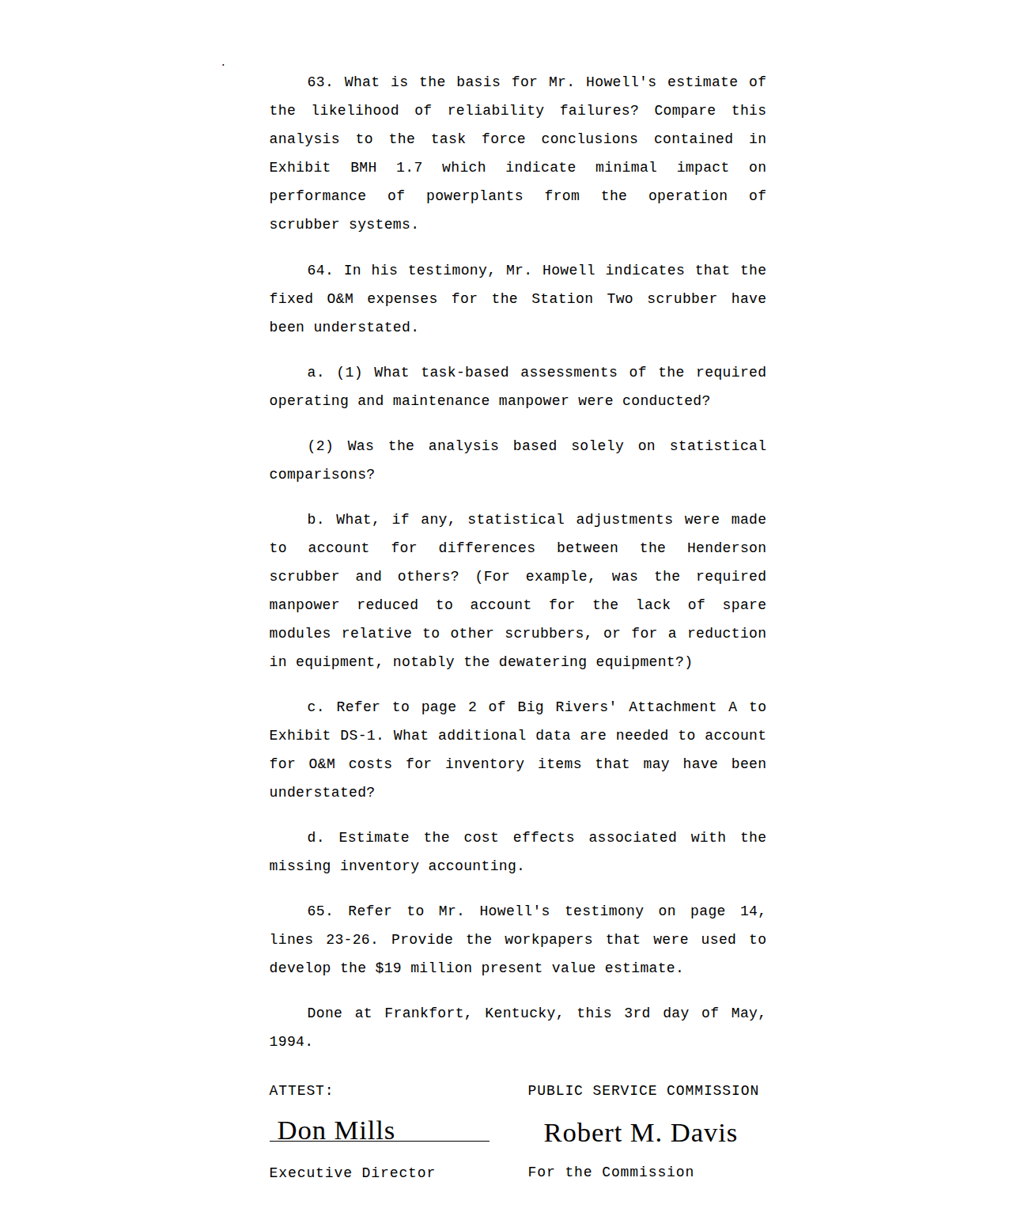.
63. What is the basis for Mr. Howell's estimate of the likelihood of reliability failures? Compare this analysis to the task force conclusions contained in Exhibit BMH 1.7 which indicate minimal impact on performance of powerplants from the operation of scrubber systems.
64. In his testimony, Mr. Howell indicates that the fixed O&M expenses for the Station Two scrubber have been understated.
a. (1) What task-based assessments of the required operating and maintenance manpower were conducted?
(2) Was the analysis based solely on statistical comparisons?
b. What, if any, statistical adjustments were made to account for differences between the Henderson scrubber and others? (For example, was the required manpower reduced to account for the lack of spare modules relative to other scrubbers, or for a reduction in equipment, notably the dewatering equipment?)
c. Refer to page 2 of Big Rivers' Attachment A to Exhibit DS-1. What additional data are needed to account for O&M costs for inventory items that may have been understated?
d. Estimate the cost effects associated with the missing inventory accounting.
65. Refer to Mr. Howell's testimony on page 14, lines 23-26. Provide the workpapers that were used to develop the $19 million present value estimate.
Done at Frankfort, Kentucky, this 3rd day of May, 1994.
ATTEST:
Don Mills Executive Director
PUBLIC SERVICE COMMISSION
Robert M. Davis For the Commission